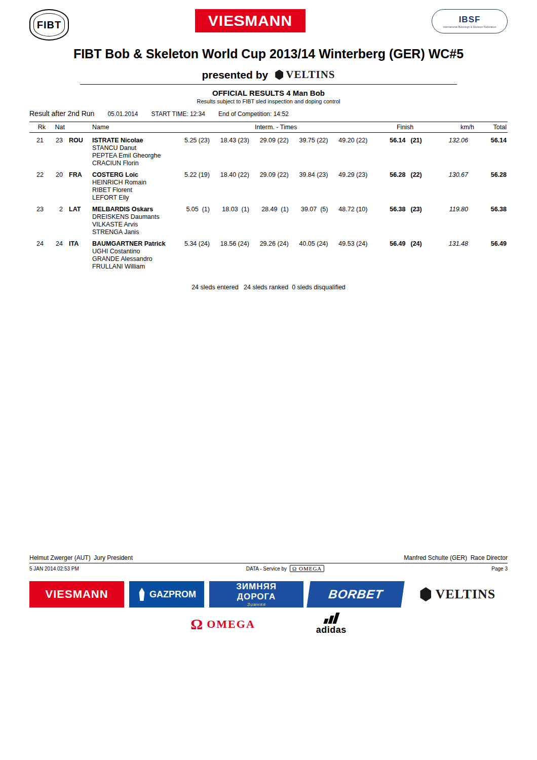FIBT
VIESMANN
IBSF
International Bobsleigh & Skeleton Federation
FIBT Bob & Skeleton World Cup 2013/14 Winterberg (GER) WC#5
presented by
VELTINS
OFFICIAL RESULTS 4 Man Bob
Results subject to FIBT sled inspection and doping control
Result after 2nd Run
05.01.2014
START TIME: 12:34
End of Competition: 14:52
| Rk | Nat | | Name | Interm. - Times | Finish | km/h | Total |
| --- | --- | --- | --- | --- | --- | --- | --- |
| 21 | 23 | ROU | ISTRATE Nicolae | 5.25 (23) | 18.43 (23) | 29.09 (22) | 39.75 (22) | 49.20 (22) | 56.14 | (21) | 132.06 | 56.14 |
| | | | STANCU Danut | |
| | | | PEPTEA Emil Gheorghe | |
| | | | CRACIUN Florin | |
| 22 | 20 | FRA | COSTERG Loic | 5.22 (19) | 18.40 (22) | 29.09 (22) | 39.84 (23) | 49.29 (23) | 56.28 | (22) | 130.67 | 56.28 |
| | | | HEINRICH Romain | |
| | | | RIBET Florent | |
| | | | LEFORT Elly | |
| 23 | 2 | LAT | MELBARDIS Oskars | 5.05 (1) | 18.03 (1) | 28.49 (1) | 39.07 (5) | 48.72 (10) | 56.38 | (23) | 119.80 | 56.38 |
| | | | DREISKENS Daumants | |
| | | | VILKASTE Arvis | |
| | | | STRENGA Janis | |
| 24 | 24 | ITA | BAUMGARTNER Patrick | 5.34 (24) | 18.56 (24) | 29.26 (24) | 40.05 (24) | 49.53 (24) | 56.49 | (24) | 131.48 | 56.49 |
| | | | UGHI Costantino | |
| | | | GRANDE Alessandro | |
| | | | FRULLANI William | |
24 sleds entered 24 sleds ranked 0 sleds disqualified
Helmut Zwerger (AUT) Jury President
Manfred Schulte (GER) Race Director
5 JAN 2014 02:53 PM
DATA - Service by Ω OMEGA
Page 3
VIESMANN
GAZPROM
ЗИМНЯЯ
ДОРОГА
Зимняя
BORBET
VELTINS
ΩOMEGA
adidas